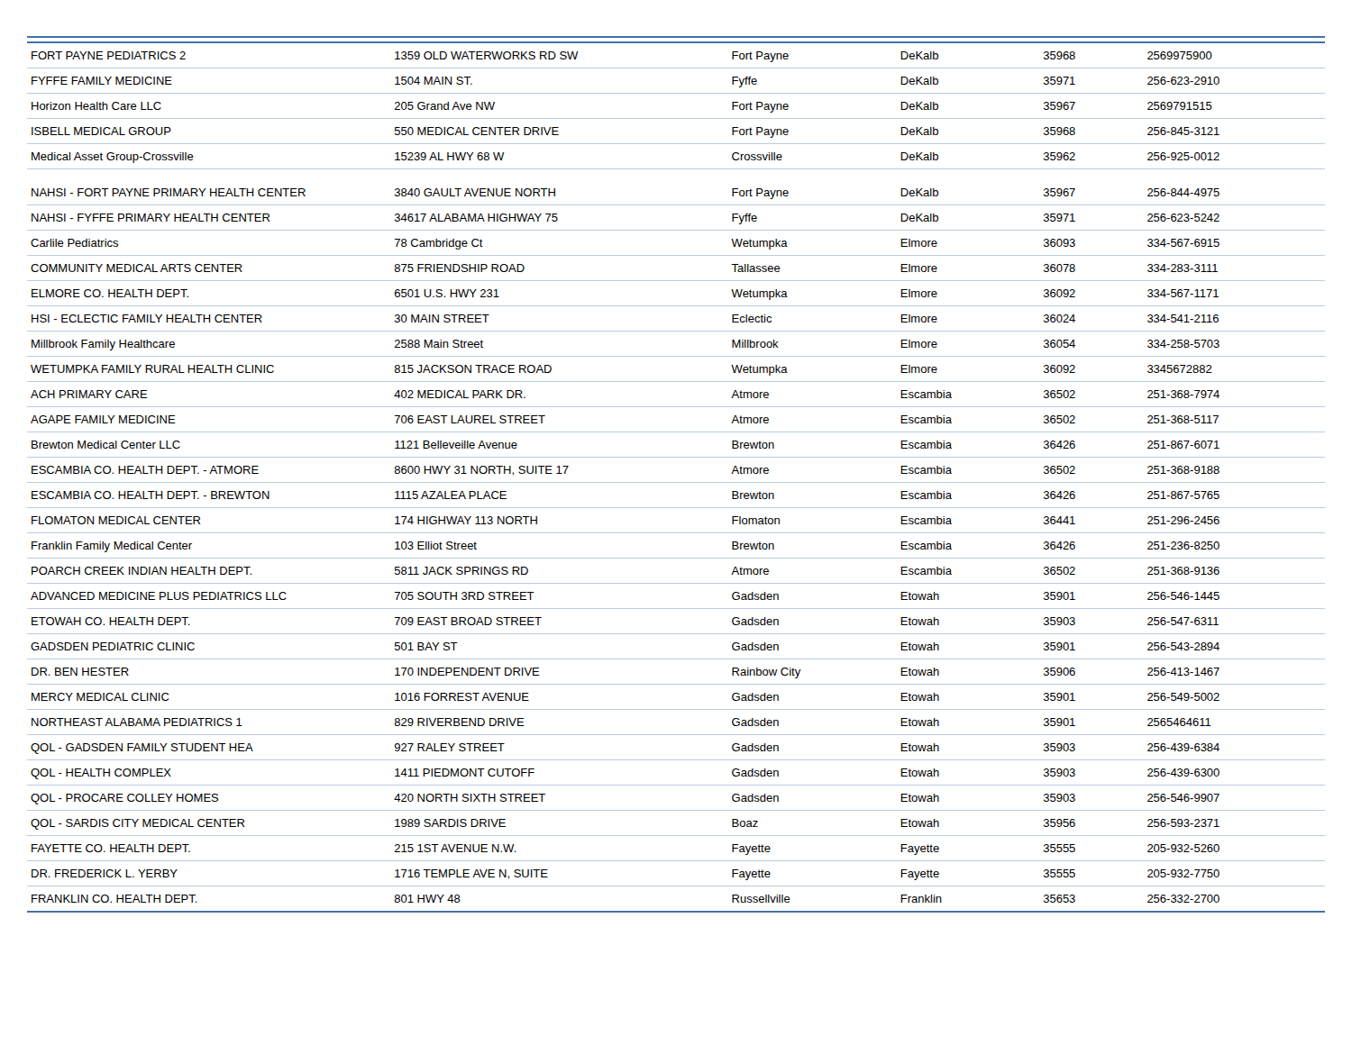| FORT PAYNE PEDIATRICS 2 | 1359 OLD WATERWORKS RD SW | Fort Payne | DeKalb | 35968 | 2569975900 |
| FYFFE FAMILY MEDICINE | 1504 MAIN ST. | Fyffe | DeKalb | 35971 | 256-623-2910 |
| Horizon Health Care LLC | 205 Grand Ave NW | Fort Payne | DeKalb | 35967 | 2569791515 |
| ISBELL MEDICAL GROUP | 550 MEDICAL CENTER DRIVE | Fort Payne | DeKalb | 35968 | 256-845-3121 |
| Medical Asset Group-Crossville | 15239 AL HWY 68 W | Crossville | DeKalb | 35962 | 256-925-0012 |
| NAHSI - FORT PAYNE PRIMARY HEALTH CENTER | 3840 GAULT AVENUE NORTH | Fort Payne | DeKalb | 35967 | 256-844-4975 |
| NAHSI - FYFFE PRIMARY HEALTH CENTER | 34617 ALABAMA HIGHWAY 75 | Fyffe | DeKalb | 35971 | 256-623-5242 |
| Carlile Pediatrics | 78 Cambridge Ct | Wetumpka | Elmore | 36093 | 334-567-6915 |
| COMMUNITY MEDICAL ARTS CENTER | 875 FRIENDSHIP ROAD | Tallassee | Elmore | 36078 | 334-283-3111 |
| ELMORE CO. HEALTH DEPT. | 6501 U.S. HWY 231 | Wetumpka | Elmore | 36092 | 334-567-1171 |
| HSI - ECLECTIC FAMILY HEALTH CENTER | 30 MAIN STREET | Eclectic | Elmore | 36024 | 334-541-2116 |
| Millbrook Family Healthcare | 2588 Main Street | Millbrook | Elmore | 36054 | 334-258-5703 |
| WETUMPKA FAMILY RURAL HEALTH CLINIC | 815 JACKSON TRACE ROAD | Wetumpka | Elmore | 36092 | 3345672882 |
| ACH PRIMARY CARE | 402 MEDICAL PARK DR. | Atmore | Escambia | 36502 | 251-368-7974 |
| AGAPE FAMILY MEDICINE | 706 EAST LAUREL STREET | Atmore | Escambia | 36502 | 251-368-5117 |
| Brewton Medical Center LLC | 1121 Belleveille Avenue | Brewton | Escambia | 36426 | 251-867-6071 |
| ESCAMBIA CO. HEALTH DEPT. - ATMORE | 8600 HWY 31 NORTH, SUITE 17 | Atmore | Escambia | 36502 | 251-368-9188 |
| ESCAMBIA CO. HEALTH DEPT. - BREWTON | 1115 AZALEA PLACE | Brewton | Escambia | 36426 | 251-867-5765 |
| FLOMATON MEDICAL CENTER | 174 HIGHWAY 113 NORTH | Flomaton | Escambia | 36441 | 251-296-2456 |
| Franklin Family Medical Center | 103 Elliot Street | Brewton | Escambia | 36426 | 251-236-8250 |
| POARCH CREEK INDIAN HEALTH DEPT. | 5811 JACK SPRINGS RD | Atmore | Escambia | 36502 | 251-368-9136 |
| ADVANCED MEDICINE PLUS PEDIATRICS LLC | 705 SOUTH 3RD STREET | Gadsden | Etowah | 35901 | 256-546-1445 |
| ETOWAH CO. HEALTH DEPT. | 709 EAST BROAD STREET | Gadsden | Etowah | 35903 | 256-547-6311 |
| GADSDEN PEDIATRIC CLINIC | 501 BAY ST | Gadsden | Etowah | 35901 | 256-543-2894 |
| DR. BEN HESTER | 170 INDEPENDENT DRIVE | Rainbow City | Etowah | 35906 | 256-413-1467 |
| MERCY MEDICAL CLINIC | 1016 FORREST AVENUE | Gadsden | Etowah | 35901 | 256-549-5002 |
| NORTHEAST ALABAMA PEDIATRICS 1 | 829 RIVERBEND DRIVE | Gadsden | Etowah | 35901 | 2565464611 |
| QOL - GADSDEN FAMILY STUDENT HEA | 927 RALEY STREET | Gadsden | Etowah | 35903 | 256-439-6384 |
| QOL - HEALTH COMPLEX | 1411 PIEDMONT CUTOFF | Gadsden | Etowah | 35903 | 256-439-6300 |
| QOL - PROCARE COLLEY HOMES | 420 NORTH SIXTH STREET | Gadsden | Etowah | 35903 | 256-546-9907 |
| QOL - SARDIS CITY MEDICAL CENTER | 1989 SARDIS DRIVE | Boaz | Etowah | 35956 | 256-593-2371 |
| FAYETTE CO. HEALTH DEPT. | 215 1ST AVENUE N.W. | Fayette | Fayette | 35555 | 205-932-5260 |
| DR. FREDERICK L. YERBY | 1716 TEMPLE AVE N, SUITE | Fayette | Fayette | 35555 | 205-932-7750 |
| FRANKLIN CO. HEALTH DEPT. | 801 HWY 48 | Russellville | Franklin | 35653 | 256-332-2700 |